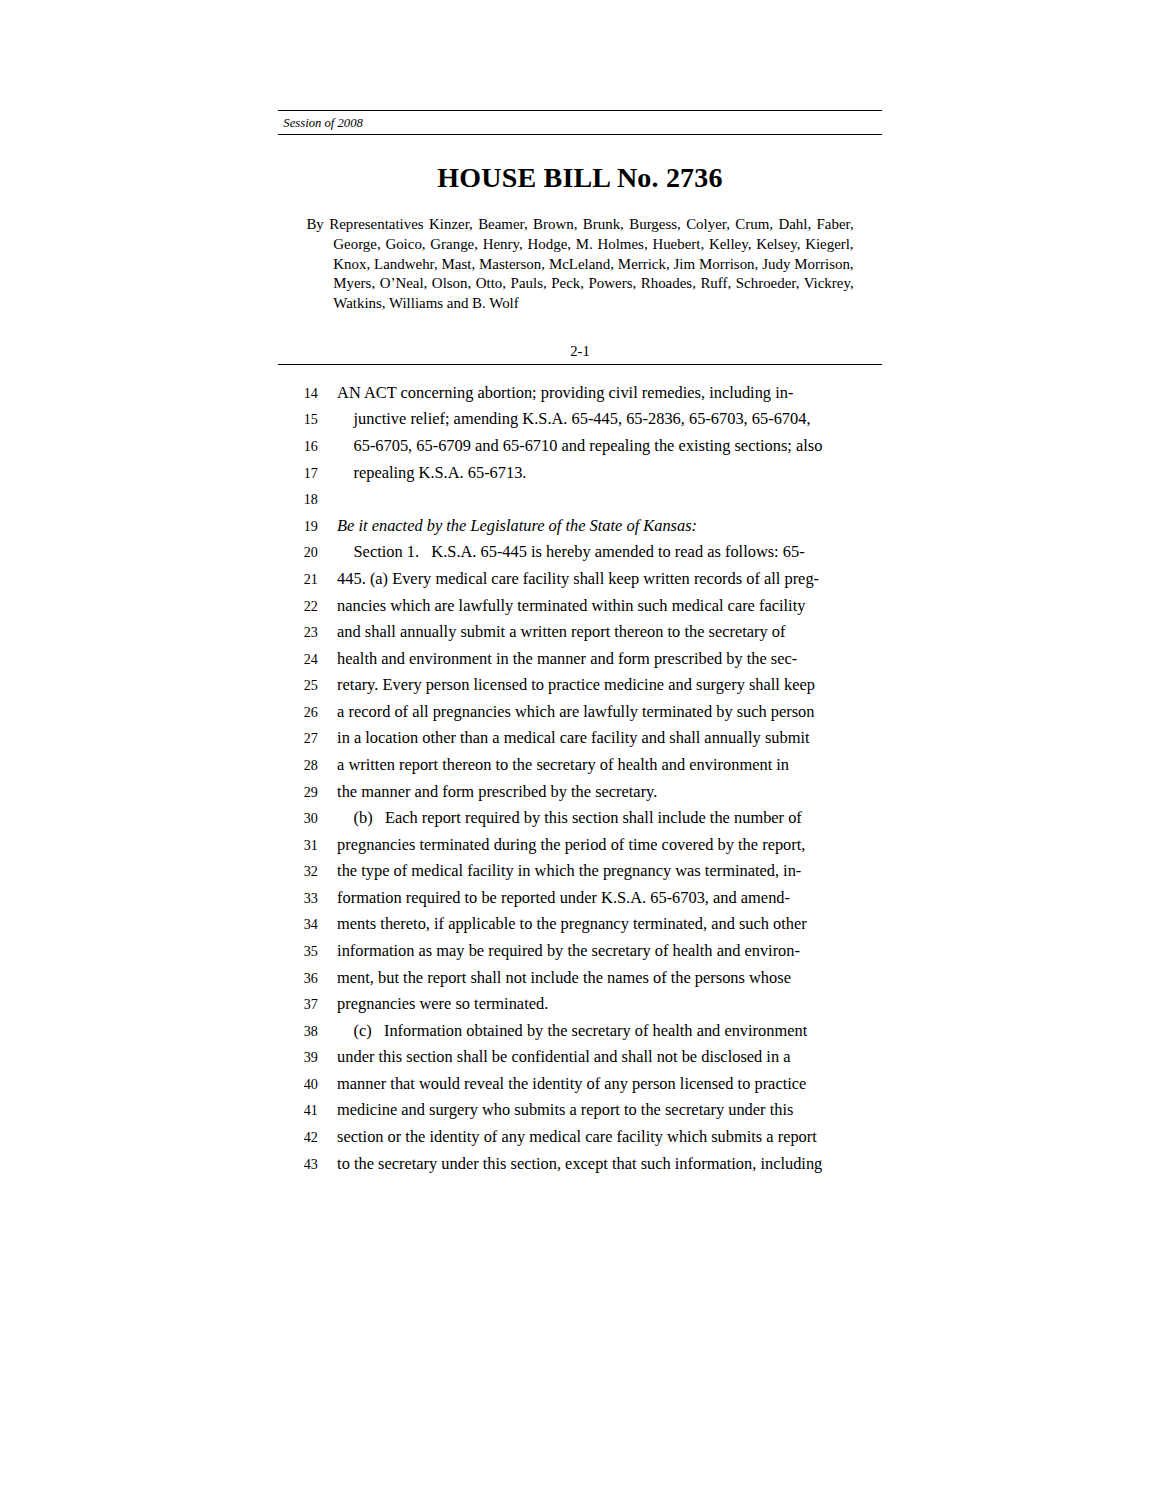Session of 2008
HOUSE BILL No. 2736
By Representatives Kinzer, Beamer, Brown, Brunk, Burgess, Colyer, Crum, Dahl, Faber, George, Goico, Grange, Henry, Hodge, M. Holmes, Huebert, Kelley, Kelsey, Kiegerl, Knox, Landwehr, Mast, Masterson, McLeland, Merrick, Jim Morrison, Judy Morrison, Myers, O’Neal, Olson, Otto, Pauls, Peck, Powers, Rhoades, Ruff, Schroeder, Vickrey, Watkins, Williams and B. Wolf
2-1
14
AN ACT concerning abortion; providing civil remedies, including in-
15
junctive relief; amending K.S.A. 65-445, 65-2836, 65-6703, 65-6704,
16
65-6705, 65-6709 and 65-6710 and repealing the existing sections; also
17
repealing K.S.A. 65-6713.
18
19
Be it enacted by the Legislature of the State of Kansas:
20
Section 1. K.S.A. 65-445 is hereby amended to read as follows: 65-
21
445. (a) Every medical care facility shall keep written records of all preg-
22
nancies which are lawfully terminated within such medical care facility
23
and shall annually submit a written report thereon to the secretary of
24
health and environment in the manner and form prescribed by the sec-
25
retary. Every person licensed to practice medicine and surgery shall keep
26
a record of all pregnancies which are lawfully terminated by such person
27
in a location other than a medical care facility and shall annually submit
28
a written report thereon to the secretary of health and environment in
29
the manner and form prescribed by the secretary.
30
(b) Each report required by this section shall include the number of
31
pregnancies terminated during the period of time covered by the report,
32
the type of medical facility in which the pregnancy was terminated, in-
33
formation required to be reported under K.S.A. 65-6703, and amend-
34
ments thereto, if applicable to the pregnancy terminated, and such other
35
information as may be required by the secretary of health and environ-
36
ment, but the report shall not include the names of the persons whose
37
pregnancies were so terminated.
38
(c) Information obtained by the secretary of health and environment
39
under this section shall be confidential and shall not be disclosed in a
40
manner that would reveal the identity of any person licensed to practice
41
medicine and surgery who submits a report to the secretary under this
42
section or the identity of any medical care facility which submits a report
43
to the secretary under this section, except that such information, including